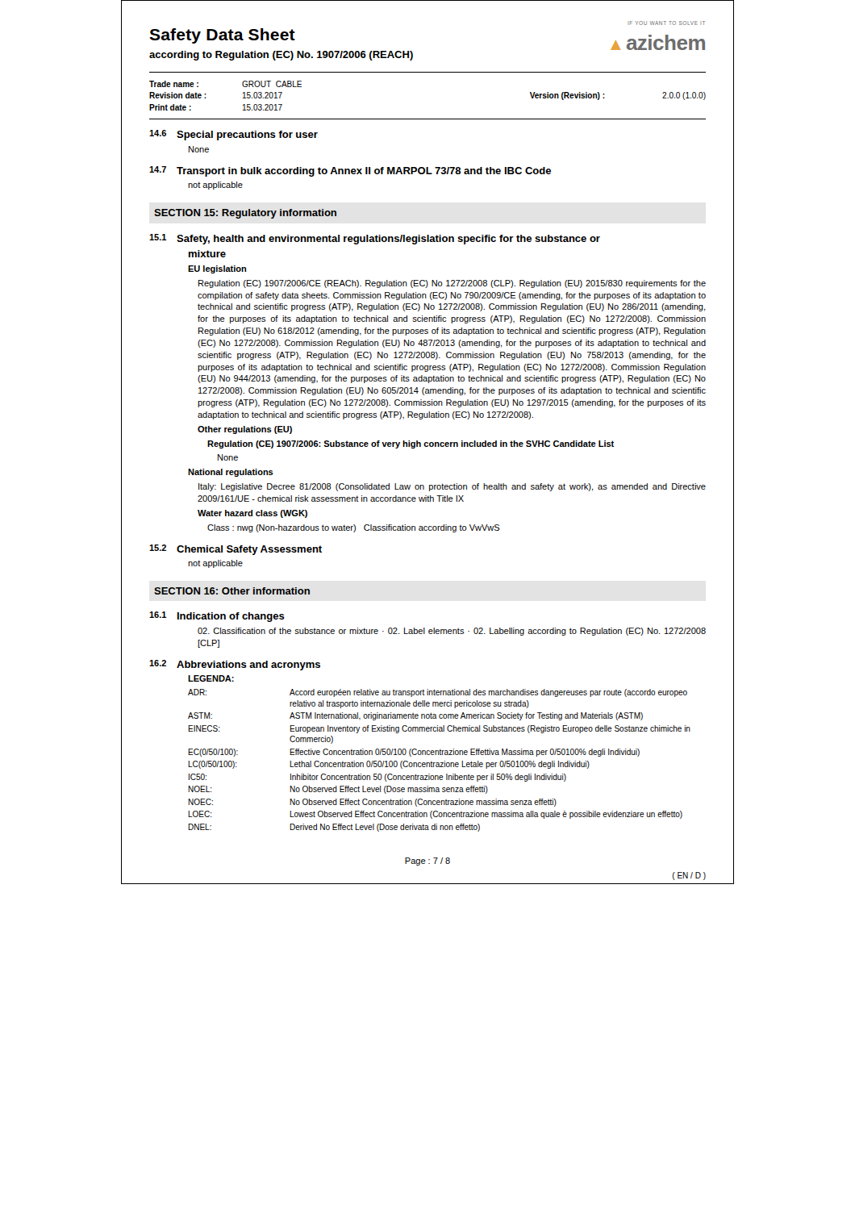Safety Data Sheet
according to Regulation (EC) No. 1907/2006 (REACH)
IF YOU WANT TO SOLVE IT
▲azichem
| Trade name : | GROUT CABLE | | |
| Revision date : | 15.03.2017 | Version (Revision) : | 2.0.0 (1.0.0) |
| Print date : | 15.03.2017 | | |
14.6 Special precautions for user
None
14.7 Transport in bulk according to Annex II of MARPOL 73/78 and the IBC Code
not applicable
SECTION 15: Regulatory information
15.1 Safety, health and environmental regulations/legislation specific for the substance or
mixture
EU legislation
Regulation (EC) 1907/2006/CE (REACh). Regulation (EC) No 1272/2008 (CLP). Regulation (EU) 2015/830 requirements for the compilation of safety data sheets. Commission Regulation (EC) No 790/2009/CE (amending, for the purposes of its adaptation to technical and scientific progress (ATP), Regulation (EC) No 1272/2008). Commission Regulation (EU) No 286/2011 (amending, for the purposes of its adaptation to technical and scientific progress (ATP), Regulation (EC) No 1272/2008). Commission Regulation (EU) No 618/2012 (amending, for the purposes of its adaptation to technical and scientific progress (ATP), Regulation (EC) No 1272/2008). Commission Regulation (EU) No 487/2013 (amending, for the purposes of its adaptation to technical and scientific progress (ATP), Regulation (EC) No 1272/2008). Commission Regulation (EU) No 758/2013 (amending, for the purposes of its adaptation to technical and scientific progress (ATP), Regulation (EC) No 1272/2008). Commission Regulation (EU) No 944/2013 (amending, for the purposes of its adaptation to technical and scientific progress (ATP), Regulation (EC) No 1272/2008). Commission Regulation (EU) No 605/2014 (amending, for the purposes of its adaptation to technical and scientific progress (ATP), Regulation (EC) No 1272/2008). Commission Regulation (EU) No 1297/2015 (amending, for the purposes of its adaptation to technical and scientific progress (ATP), Regulation (EC) No 1272/2008).
Other regulations (EU)
Regulation (CE) 1907/2006: Substance of very high concern included in the SVHC Candidate List
None
National regulations
Italy: Legislative Decree 81/2008 (Consolidated Law on protection of health and safety at work), as amended and Directive 2009/161/UE - chemical risk assessment in accordance with Title IX
Water hazard class (WGK)
Class : nwg (Non-hazardous to water) Classification according to VwVwS
15.2 Chemical Safety Assessment
not applicable
SECTION 16: Other information
16.1 Indication of changes
02. Classification of the substance or mixture · 02. Label elements · 02. Labelling according to Regulation (EC) No. 1272/2008 [CLP]
16.2 Abbreviations and acronyms
LEGENDA:
| ADR: | Accord européen relative au transport international des marchandises dangereuses par route (accordo europeo relativo al trasporto internazionale delle merci pericolose su strada) |
| ASTM: | ASTM International, originariamente nota come American Society for Testing and Materials (ASTM) |
| EINECS: | European Inventory of Existing Commercial Chemical Substances (Registro Europeo delle Sostanze chimiche in Commercio) |
| EC(0/50/100): | Effective Concentration 0/50/100 (Concentrazione Effettiva Massima per 0/50100% degli Individui) |
| LC(0/50/100): | Lethal Concentration 0/50/100 (Concentrazione Letale per 0/50100% degli Individui) |
| IC50: | Inhibitor Concentration 50 (Concentrazione Inibente per il 50% degli Individui) |
| NOEL: | No Observed Effect Level (Dose massima senza effetti) |
| NOEC: | No Observed Effect Concentration (Concentrazione massima senza effetti) |
| LOEC: | Lowest Observed Effect Concentration (Concentrazione massima alla quale è possibile evidenziare un effetto) |
| DNEL: | Derived No Effect Level (Dose derivata di non effetto) |
Page : 7 / 8
( EN / D )